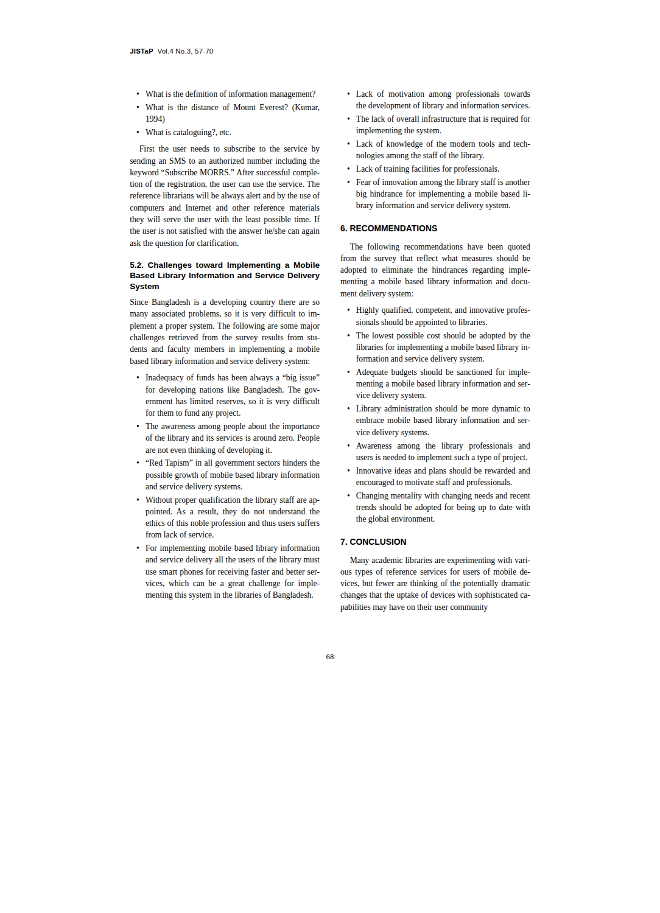JISTaP Vol.4 No.3, 57-70
What is the definition of information management?
What is the distance of Mount Everest? (Kumar, 1994)
What is cataloguing?, etc.
First the user needs to subscribe to the service by sending an SMS to an authorized number including the keyword “Subscribe MORRS.” After successful completion of the registration, the user can use the service. The reference librarians will be always alert and by the use of computers and Internet and other reference materials they will serve the user with the least possible time. If the user is not satisfied with the answer he/she can again ask the question for clarification.
5.2. Challenges toward Implementing a Mobile Based Library Information and Service Delivery System
Since Bangladesh is a developing country there are so many associated problems, so it is very difficult to implement a proper system. The following are some major challenges retrieved from the survey results from students and faculty members in implementing a mobile based library information and service delivery system:
Inadequacy of funds has been always a “big issue” for developing nations like Bangladesh. The government has limited reserves, so it is very difficult for them to fund any project.
The awareness among people about the importance of the library and its services is around zero. People are not even thinking of developing it.
“Red Tapism” in all government sectors hinders the possible growth of mobile based library information and service delivery systems.
Without proper qualification the library staff are appointed. As a result, they do not understand the ethics of this noble profession and thus users suffers from lack of service.
For implementing mobile based library information and service delivery all the users of the library must use smart phones for receiving faster and better services, which can be a great challenge for implementing this system in the libraries of Bangladesh.
Lack of motivation among professionals towards the development of library and information services.
The lack of overall infrastructure that is required for implementing the system.
Lack of knowledge of the modern tools and technologies among the staff of the library.
Lack of training facilities for professionals.
Fear of innovation among the library staff is another big hindrance for implementing a mobile based library information and service delivery system.
6. RECOMMENDATIONS
The following recommendations have been quoted from the survey that reflect what measures should be adopted to eliminate the hindrances regarding implementing a mobile based library information and document delivery system:
Highly qualified, competent, and innovative professionals should be appointed to libraries.
The lowest possible cost should be adopted by the libraries for implementing a mobile based library information and service delivery system.
Adequate budgets should be sanctioned for implementing a mobile based library information and service delivery system.
Library administration should be more dynamic to embrace mobile based library information and service delivery systems.
Awareness among the library professionals and users is needed to implement such a type of project.
Innovative ideas and plans should be rewarded and encouraged to motivate staff and professionals.
Changing mentality with changing needs and recent trends should be adopted for being up to date with the global environment.
7. CONCLUSION
Many academic libraries are experimenting with various types of reference services for users of mobile devices, but fewer are thinking of the potentially dramatic changes that the uptake of devices with sophisticated capabilities may have on their user community
68